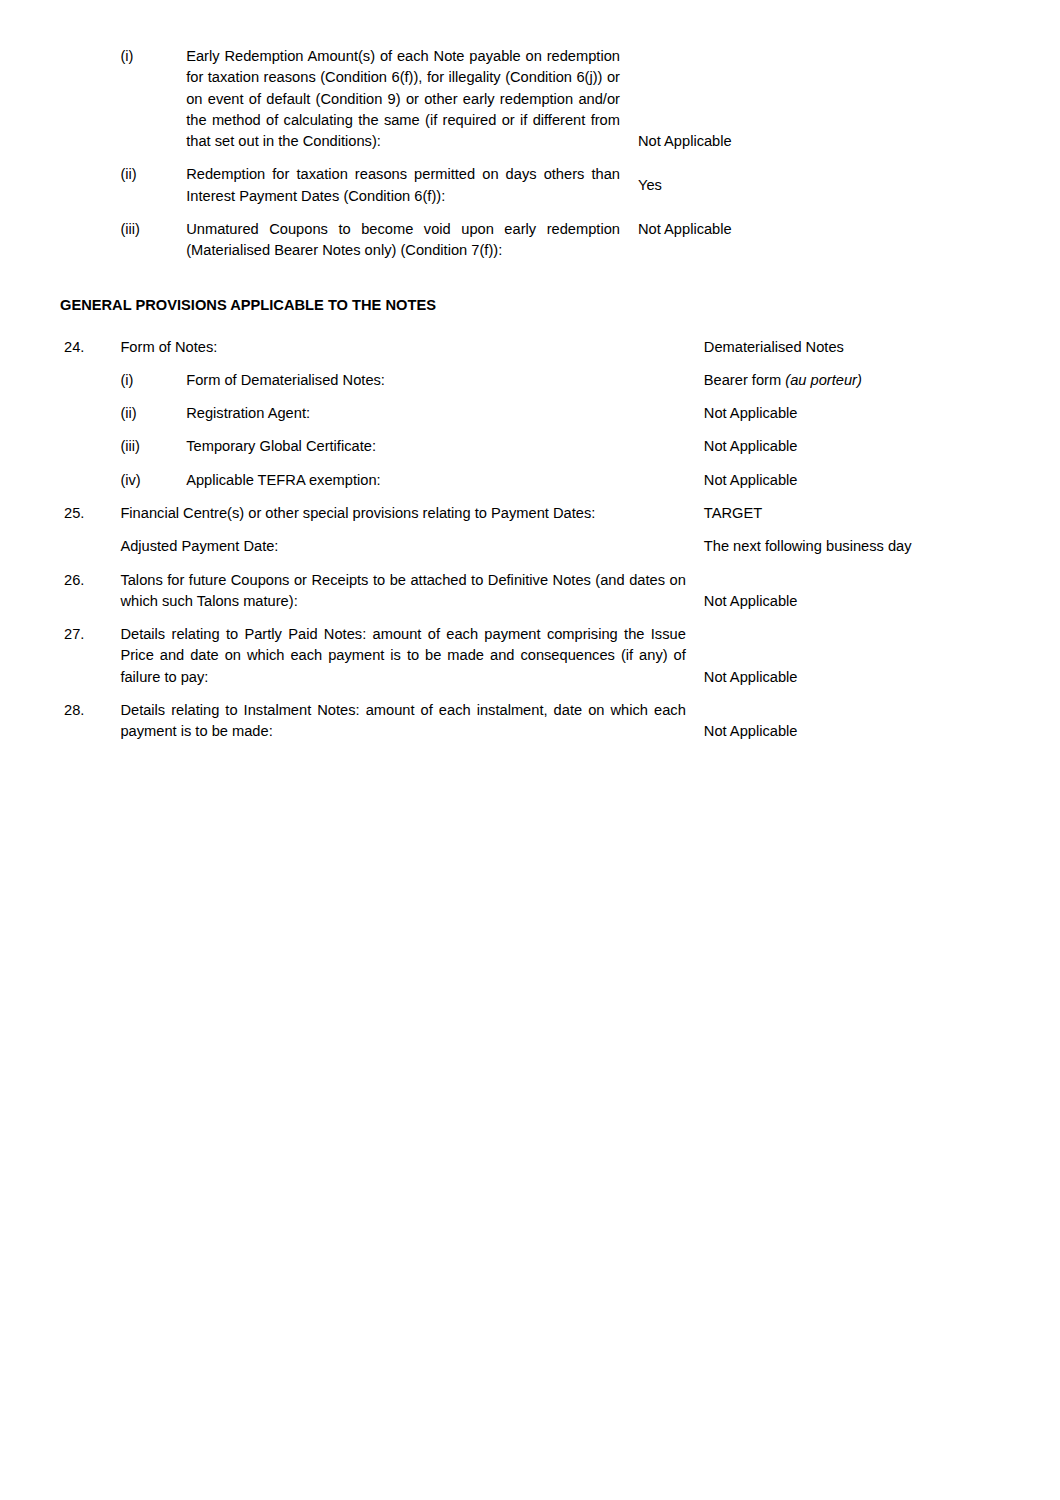| | (i) | Early Redemption Amount(s) of each Note payable on redemption for taxation reasons (Condition 6(f)), for illegality (Condition 6(j)) or on event of default (Condition 9) or other early redemption and/or the method of calculating the same (if required or if different from that set out in the Conditions): | Not Applicable |
| | (ii) | Redemption for taxation reasons permitted on days others than Interest Payment Dates (Condition 6(f)): | Yes |
| | (iii) | Unmatured Coupons to become void upon early redemption (Materialised Bearer Notes only) (Condition 7(f)): | Not Applicable |
GENERAL PROVISIONS APPLICABLE TO THE NOTES
| 24. | Form of Notes: | Dematerialised Notes |
| | (i) | Form of Dematerialised Notes: | Bearer form (au porteur) |
| | (ii) | Registration Agent: | Not Applicable |
| | (iii) | Temporary Global Certificate: | Not Applicable |
| | (iv) | Applicable TEFRA exemption: | Not Applicable |
| 25. | Financial Centre(s) or other special provisions relating to Payment Dates: | TARGET |
| | Adjusted Payment Date: | The next following business day |
| 26. | Talons for future Coupons or Receipts to be attached to Definitive Notes (and dates on which such Talons mature): | Not Applicable |
| 27. | Details relating to Partly Paid Notes: amount of each payment comprising the Issue Price and date on which each payment is to be made and consequences (if any) of failure to pay: | Not Applicable |
| 28. | Details relating to Instalment Notes: amount of each instalment, date on which each payment is to be made: | Not Applicable |